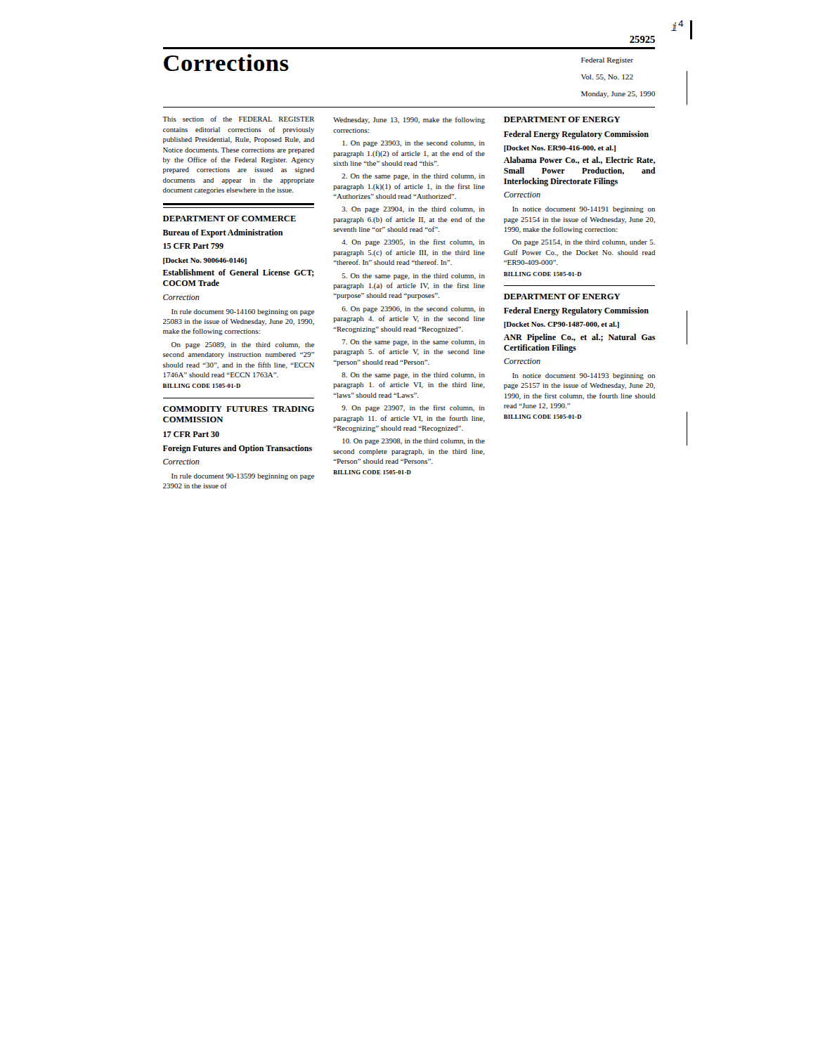ⅈ4
25925
Corrections
Federal Register
Vol. 55, No. 122
Monday, June 25, 1990
This section of the FEDERAL REGISTER contains editorial corrections of previously published Presidential, Rule, Proposed Rule, and Notice documents. These corrections are prepared by the Office of the Federal Register. Agency prepared corrections are issued as signed documents and appear in the appropriate document categories elsewhere in the issue.
DEPARTMENT OF COMMERCE
Bureau of Export Administration
15 CFR Part 799
[Docket No. 900646-0146]
Establishment of General License GCT; COCOM Trade
Correction
In rule document 90-14160 beginning on page 25083 in the issue of Wednesday, June 20, 1990, make the following corrections:
On page 25089, in the third column, the second amendatory instruction numbered “29” should read “30”, and in the fifth line, “ECCN 1746A” should read “ECCN 1763A”.
BILLING CODE 1505-01-D
COMMODITY FUTURES TRADING COMMISSION
17 CFR Part 30
Foreign Futures and Option Transactions
Correction
In rule document 90-13599 beginning on page 23902 in the issue of
Wednesday, June 13, 1990, make the following corrections:
1. On page 23903, in the second column, in paragraph 1.(f)(2) of article 1, at the end of the sixth line “the” should read “this”.
2. On the same page, in the third column, in paragraph 1.(k)(1) of article 1, in the first line “Authorizes” should read “Authorized”.
3. On page 23904, in the third column, in paragraph 6.(b) of article II, at the end of the seventh line “or” should read “of”.
4. On page 23905, in the first column, in paragraph 5.(c) of article III, in the third line “thereof. In” should read “thereof. In”.
5. On the same page, in the third column, in paragraph 1.(a) of article IV, in the first line “purpose” should read “purposes”.
6. On page 23906, in the second column, in paragraph 4. of article V, in the second line “Recognizing” should read “Recognized”.
7. On the same page, in the same column, in paragraph 5. of article V, in the second line “person” should read “Person”.
8. On the same page, in the third column, in paragraph 1. of article VI, in the third line, “laws” should read “Laws”.
9. On page 23907, in the first column, in paragraph 11. of article VI, in the fourth line, “Recognizing” should read “Recognized”.
10. On page 23908, in the third column, in the second complete paragraph, in the third line, “Person” should read “Persons”.
BILLING CODE 1505-01-D
DEPARTMENT OF ENERGY
Federal Energy Regulatory Commission
[Docket Nos. ER90-416-000, et al.]
Alabama Power Co., et al., Electric Rate, Small Power Production, and Interlocking Directorate Filings
Correction
In notice document 90-14191 beginning on page 25154 in the issue of Wednesday, June 20, 1990, make the following correction:
On page 25154, in the third column, under 5. Gulf Power Co., the Docket No. should read “ER90-409-000”.
BILLING CODE 1505-01-D
DEPARTMENT OF ENERGY
Federal Energy Regulatory Commission
[Docket Nos. CP90-1487-000, et al.]
ANR Pipeline Co., et al.; Natural Gas Certification Filings
Correction
In notice document 90-14193 beginning on page 25157 in the issue of Wednesday, June 20, 1990, in the first column, the fourth line should read “June 12, 1990.”
BILLING CODE 1505-01-D